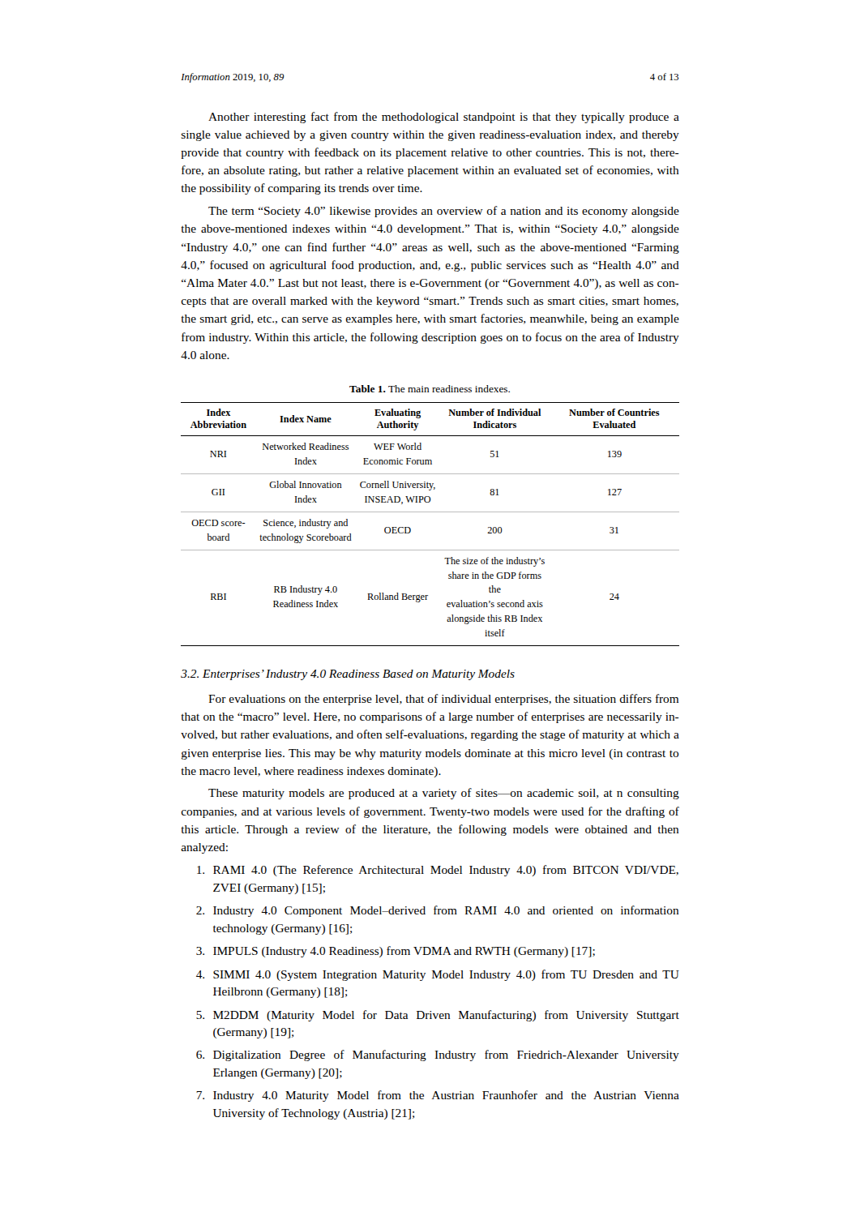Information 2019, 10, 89
4 of 13
Another interesting fact from the methodological standpoint is that they typically produce a single value achieved by a given country within the given readiness-evaluation index, and thereby provide that country with feedback on its placement relative to other countries. This is not, therefore, an absolute rating, but rather a relative placement within an evaluated set of economies, with the possibility of comparing its trends over time.
The term “Society 4.0” likewise provides an overview of a nation and its economy alongside the above-mentioned indexes within “4.0 development.” That is, within “Society 4.0,” alongside “Industry 4.0,” one can find further “4.0” areas as well, such as the above-mentioned “Farming 4.0,” focused on agricultural food production, and, e.g., public services such as “Health 4.0” and “Alma Mater 4.0.” Last but not least, there is e-Government (or “Government 4.0”), as well as concepts that are overall marked with the keyword “smart.” Trends such as smart cities, smart homes, the smart grid, etc., can serve as examples here, with smart factories, meanwhile, being an example from industry. Within this article, the following description goes on to focus on the area of Industry 4.0 alone.
Table 1. The main readiness indexes.
| Index Abbreviation | Index Name | Evaluating Authority | Number of Individual Indicators | Number of Countries Evaluated |
| --- | --- | --- | --- | --- |
| NRI | Networked Readiness Index | WEF World Economic Forum | 51 | 139 |
| GII | Global Innovation Index | Cornell University, INSEAD, WIPO | 81 | 127 |
| OECD score-board | Science, industry and technology Scoreboard | OECD | 200 | 31 |
| RBI | RB Industry 4.0 Readiness Index | Rolland Berger | The size of the industry’s share in the GDP forms the evaluation’s second axis alongside this RB Index itself | 24 |
3.2. Enterprises’ Industry 4.0 Readiness Based on Maturity Models
For evaluations on the enterprise level, that of individual enterprises, the situation differs from that on the “macro” level. Here, no comparisons of a large number of enterprises are necessarily involved, but rather evaluations, and often self-evaluations, regarding the stage of maturity at which a given enterprise lies. This may be why maturity models dominate at this micro level (in contrast to the macro level, where readiness indexes dominate).
These maturity models are produced at a variety of sites—on academic soil, at n consulting companies, and at various levels of government. Twenty-two models were used for the drafting of this article. Through a review of the literature, the following models were obtained and then analyzed:
RAMI 4.0 (The Reference Architectural Model Industry 4.0) from BITCON VDI/VDE, ZVEI (Germany) [15];
Industry 4.0 Component Model–derived from RAMI 4.0 and oriented on information technology (Germany) [16];
IMPULS (Industry 4.0 Readiness) from VDMA and RWTH (Germany) [17];
SIMMI 4.0 (System Integration Maturity Model Industry 4.0) from TU Dresden and TU Heilbronn (Germany) [18];
M2DDM (Maturity Model for Data Driven Manufacturing) from University Stuttgart (Germany) [19];
Digitalization Degree of Manufacturing Industry from Friedrich-Alexander University Erlangen (Germany) [20];
Industry 4.0 Maturity Model from the Austrian Fraunhofer and the Austrian Vienna University of Technology (Austria) [21];